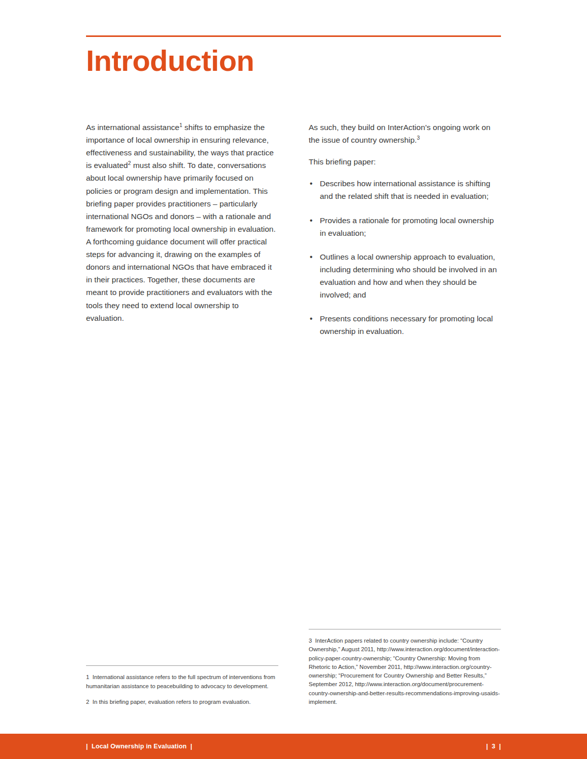Introduction
As international assistance1 shifts to emphasize the importance of local ownership in ensuring relevance, effectiveness and sustainability, the ways that practice is evaluated2 must also shift. To date, conversations about local ownership have primarily focused on policies or program design and implementation. This briefing paper provides practitioners – particularly international NGOs and donors – with a rationale and framework for promoting local ownership in evaluation. A forthcoming guidance document will offer practical steps for advancing it, drawing on the examples of donors and international NGOs that have embraced it in their practices. Together, these documents are meant to provide practitioners and evaluators with the tools they need to extend local ownership to evaluation.
1 International assistance refers to the full spectrum of interventions from humanitarian assistance to peacebuilding to advocacy to development.
2 In this briefing paper, evaluation refers to program evaluation.
As such, they build on InterAction’s ongoing work on the issue of country ownership.3
This briefing paper:
Describes how international assistance is shifting and the related shift that is needed in evaluation;
Provides a rationale for promoting local ownership in evaluation;
Outlines a local ownership approach to evaluation, including determining who should be involved in an evaluation and how and when they should be involved; and
Presents conditions necessary for promoting local ownership in evaluation.
3 InterAction papers related to country ownership include: “Country Ownership,” August 2011, http://www.interaction.org/document/interaction-policy-paper-country-ownership; “Country Ownership: Moving from Rhetoric to Action,” November 2011, http://www.interaction.org/country-ownership; “Procurement for Country Ownership and Better Results,” September 2012, http://www.interaction.org/document/procurement-country-ownership-and-better-results-recommendations-improving-usaids-implement.
| Local Ownership in Evaluation | | 3 |